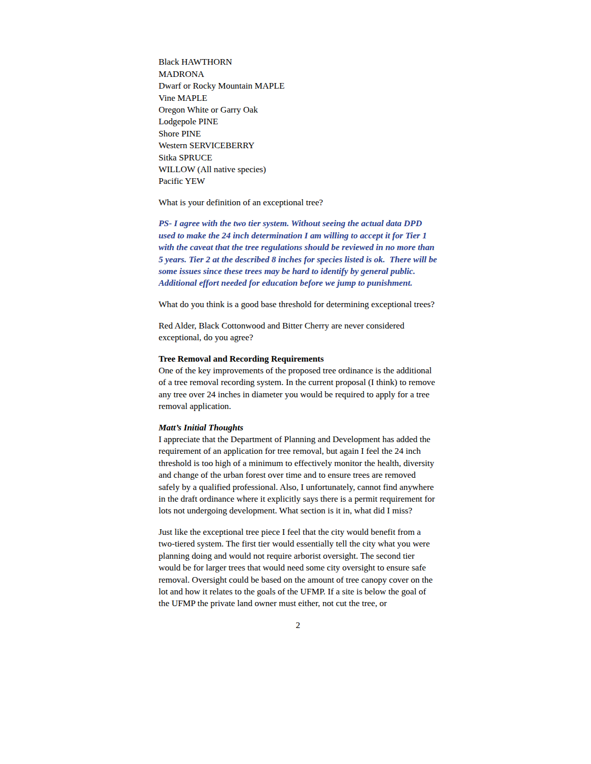Black HAWTHORN
MADRONA
Dwarf or Rocky Mountain MAPLE
Vine MAPLE
Oregon White or Garry Oak
Lodgepole PINE
Shore PINE
Western SERVICEBERRY
Sitka SPRUCE
WILLOW (All native species)
Pacific YEW
What is your definition of an exceptional tree?
PS- I agree with the two tier system. Without seeing the actual data DPD used to make the 24 inch determination I am willing to accept it for Tier 1 with the caveat that the tree regulations should be reviewed in no more than 5 years. Tier 2 at the described 8 inches for species listed is ok. There will be some issues since these trees may be hard to identify by general public. Additional effort needed for education before we jump to punishment.
What do you think is a good base threshold for determining exceptional trees?
Red Alder, Black Cottonwood and Bitter Cherry are never considered exceptional, do you agree?
Tree Removal and Recording Requirements
One of the key improvements of the proposed tree ordinance is the additional of a tree removal recording system. In the current proposal (I think) to remove any tree over 24 inches in diameter you would be required to apply for a tree removal application.
Matt’s Initial Thoughts
I appreciate that the Department of Planning and Development has added the requirement of an application for tree removal, but again I feel the 24 inch threshold is too high of a minimum to effectively monitor the health, diversity and change of the urban forest over time and to ensure trees are removed safely by a qualified professional. Also, I unfortunately, cannot find anywhere in the draft ordinance where it explicitly says there is a permit requirement for lots not undergoing development. What section is it in, what did I miss?
Just like the exceptional tree piece I feel that the city would benefit from a two-tiered system. The first tier would essentially tell the city what you were planning doing and would not require arborist oversight. The second tier would be for larger trees that would need some city oversight to ensure safe removal. Oversight could be based on the amount of tree canopy cover on the lot and how it relates to the goals of the UFMP. If a site is below the goal of the UFMP the private land owner must either, not cut the tree, or
2